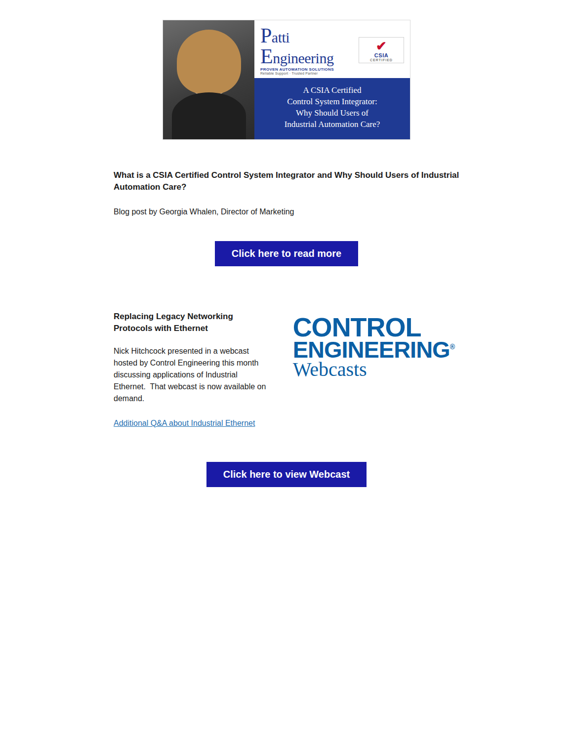Patti Engineering
PROVEN AUTOMATION SOLUTIONS
Reliable Support · Trusted Partner
✔
CSIA
CERTIFIED
A CSIA Certified
Control System Integrator:
Why Should Users of
Industrial Automation Care?
What is a CSIA Certified Control System Integrator and Why Should Users of Industrial Automation Care?
Blog post by Georgia Whalen, Director of Marketing
Click here to read more
Replacing Legacy Networking Protocols with Ethernet
Nick Hitchcock presented in a webcast hosted by Control Engineering this month discussing applications of Industrial Ethernet. That webcast is now available on demand.
Additional Q&A about Industrial Ethernet
CONTROL
ENGINEERING®
Webcasts
Click here to view Webcast